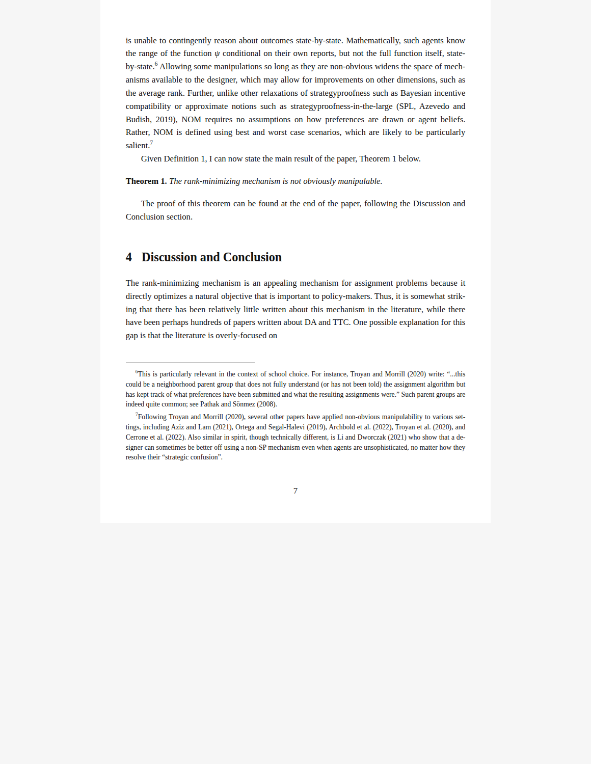is unable to contingently reason about outcomes state-by-state. Mathematically, such agents know the range of the function ψ conditional on their own reports, but not the full function itself, state-by-state.6 Allowing some manipulations so long as they are non-obvious widens the space of mechanisms available to the designer, which may allow for improvements on other dimensions, such as the average rank. Further, unlike other relaxations of strategyproofness such as Bayesian incentive compatibility or approximate notions such as strategyproofness-in-the-large (SPL, Azevedo and Budish, 2019), NOM requires no assumptions on how preferences are drawn or agent beliefs. Rather, NOM is defined using best and worst case scenarios, which are likely to be particularly salient.7
Given Definition 1, I can now state the main result of the paper, Theorem 1 below.
Theorem 1. The rank-minimizing mechanism is not obviously manipulable.
The proof of this theorem can be found at the end of the paper, following the Discussion and Conclusion section.
4 Discussion and Conclusion
The rank-minimizing mechanism is an appealing mechanism for assignment problems because it directly optimizes a natural objective that is important to policy-makers. Thus, it is somewhat striking that there has been relatively little written about this mechanism in the literature, while there have been perhaps hundreds of papers written about DA and TTC. One possible explanation for this gap is that the literature is overly-focused on
6This is particularly relevant in the context of school choice. For instance, Troyan and Morrill (2020) write: “...this could be a neighborhood parent group that does not fully understand (or has not been told) the assignment algorithm but has kept track of what preferences have been submitted and what the resulting assignments were.” Such parent groups are indeed quite common; see Pathak and Sönmez (2008).
7Following Troyan and Morrill (2020), several other papers have applied non-obvious manipulability to various settings, including Aziz and Lam (2021), Ortega and Segal-Halevi (2019), Archbold et al. (2022), Troyan et al. (2020), and Cerrone et al. (2022). Also similar in spirit, though technically different, is Li and Dworczak (2021) who show that a designer can sometimes be better off using a non-SP mechanism even when agents are unsophisticated, no matter how they resolve their “strategic confusion”.
7